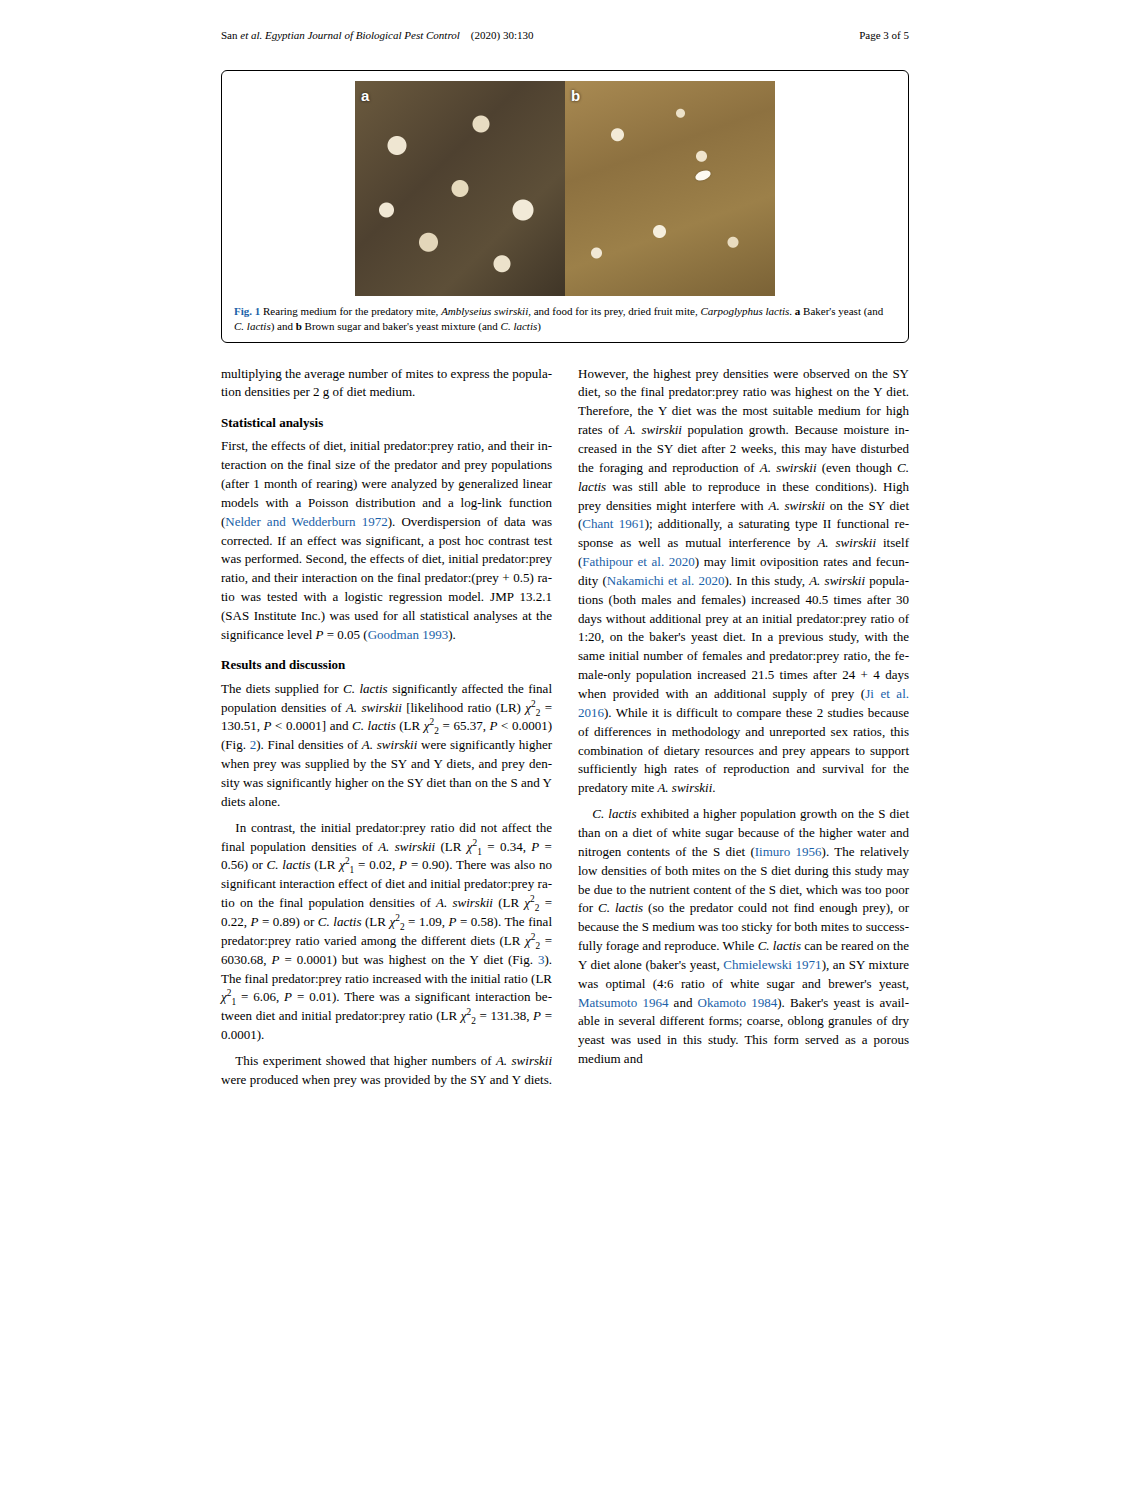San et al. Egyptian Journal of Biological Pest Control (2020) 30:130
Page 3 of 5
a
b
Fig. 1 Rearing medium for the predatory mite, Amblyseius swirskii, and food for its prey, dried fruit mite, Carpoglyphus lactis. a Baker's yeast (and C. lactis) and b Brown sugar and baker's yeast mixture (and C. lactis)
multiplying the average number of mites to express the population densities per 2 g of diet medium.
Statistical analysis
First, the effects of diet, initial predator:prey ratio, and their interaction on the final size of the predator and prey populations (after 1 month of rearing) were analyzed by generalized linear models with a Poisson distribution and a log-link function (Nelder and Wedderburn 1972). Overdispersion of data was corrected. If an effect was significant, a post hoc contrast test was performed. Second, the effects of diet, initial predator:prey ratio, and their interaction on the final predator:(prey + 0.5) ratio was tested with a logistic regression model. JMP 13.2.1 (SAS Institute Inc.) was used for all statistical analyses at the significance level P = 0.05 (Goodman 1993).
Results and discussion
The diets supplied for C. lactis significantly affected the final population densities of A. swirskii [likelihood ratio (LR) χ22 = 130.51, P < 0.0001] and C. lactis (LR χ22 = 65.37, P < 0.0001) (Fig. 2). Final densities of A. swirskii were significantly higher when prey was supplied by the SY and Y diets, and prey density was significantly higher on the SY diet than on the S and Y diets alone.
In contrast, the initial predator:prey ratio did not affect the final population densities of A. swirskii (LR χ21 = 0.34, P = 0.56) or C. lactis (LR χ21 = 0.02, P = 0.90). There was also no significant interaction effect of diet and initial predator:prey ratio on the final population densities of A. swirskii (LR χ22 = 0.22, P = 0.89) or C. lactis (LR χ22 = 1.09, P = 0.58). The final predator:prey ratio varied among the different diets (LR χ22 = 6030.68, P = 0.0001) but was highest on the Y diet (Fig. 3). The final predator:prey ratio increased with the initial ratio (LR χ21 = 6.06, P = 0.01). There was a significant interaction between diet and initial predator:prey ratio (LR χ22 = 131.38, P = 0.0001).
This experiment showed that higher numbers of A. swirskii were produced when prey was provided by the SY and Y diets. However, the highest prey densities were observed on the SY diet, so the final predator:prey ratio was highest on the Y diet. Therefore, the Y diet was the most suitable medium for high rates of A. swirskii population growth. Because moisture increased in the SY diet after 2 weeks, this may have disturbed the foraging and reproduction of A. swirskii (even though C. lactis was still able to reproduce in these conditions). High prey densities might interfere with A. swirskii on the SY diet (Chant 1961); additionally, a saturating type II functional response as well as mutual interference by A. swirskii itself (Fathipour et al. 2020) may limit oviposition rates and fecundity (Nakamichi et al. 2020). In this study, A. swirskii populations (both males and females) increased 40.5 times after 30 days without additional prey at an initial predator:prey ratio of 1:20, on the baker's yeast diet. In a previous study, with the same initial number of females and predator:prey ratio, the female-only population increased 21.5 times after 24 + 4 days when provided with an additional supply of prey (Ji et al. 2016). While it is difficult to compare these 2 studies because of differences in methodology and unreported sex ratios, this combination of dietary resources and prey appears to support sufficiently high rates of reproduction and survival for the predatory mite A. swirskii.
C. lactis exhibited a higher population growth on the S diet than on a diet of white sugar because of the higher water and nitrogen contents of the S diet (Iimuro 1956). The relatively low densities of both mites on the S diet during this study may be due to the nutrient content of the S diet, which was too poor for C. lactis (so the predator could not find enough prey), or because the S medium was too sticky for both mites to successfully forage and reproduce. While C. lactis can be reared on the Y diet alone (baker's yeast, Chmielewski 1971), an SY mixture was optimal (4:6 ratio of white sugar and brewer's yeast, Matsumoto 1964 and Okamoto 1984). Baker's yeast is available in several different forms; coarse, oblong granules of dry yeast was used in this study. This form served as a porous medium and